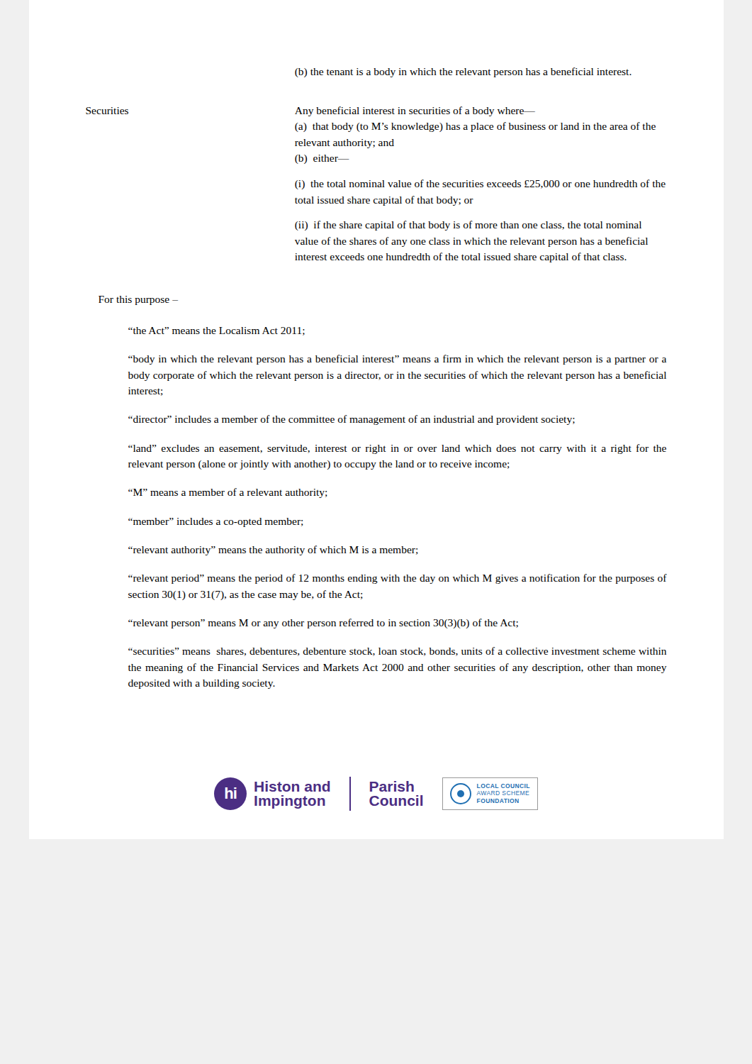| | (b) the tenant is a body in which the relevant person has a beneficial interest. |
| Securities | Any beneficial interest in securities of a body where— (a) that body (to M’s knowledge) has a place of business or land in the area of the relevant authority; and (b) either— (i) the total nominal value of the securities exceeds £25,000 or one hundredth of the total issued share capital of that body; or (ii) if the share capital of that body is of more than one class, the total nominal value of the shares of any one class in which the relevant person has a beneficial interest exceeds one hundredth of the total issued share capital of that class. |
For this purpose –
“the Act” means the Localism Act 2011;
“body in which the relevant person has a beneficial interest” means a firm in which the relevant person is a partner or a body corporate of which the relevant person is a director, or in the securities of which the relevant person has a beneficial interest;
“director” includes a member of the committee of management of an industrial and provident society;
“land” excludes an easement, servitude, interest or right in or over land which does not carry with it a right for the relevant person (alone or jointly with another) to occupy the land or to receive income;
“M” means a member of a relevant authority;
“member” includes a co-opted member;
“relevant authority” means the authority of which M is a member;
“relevant period” means the period of 12 months ending with the day on which M gives a notification for the purposes of section 30(1) or 31(7), as the case may be, of the Act;
“relevant person” means M or any other person referred to in section 30(3)(b) of the Act;
“securities” means shares, debentures, debenture stock, loan stock, bonds, units of a collective investment scheme within the meaning of the Financial Services and Markets Act 2000 and other securities of any description, other than money deposited with a building society.
hi
Histon and Impington
Parish Council
Local Council
Award Scheme
Foundation